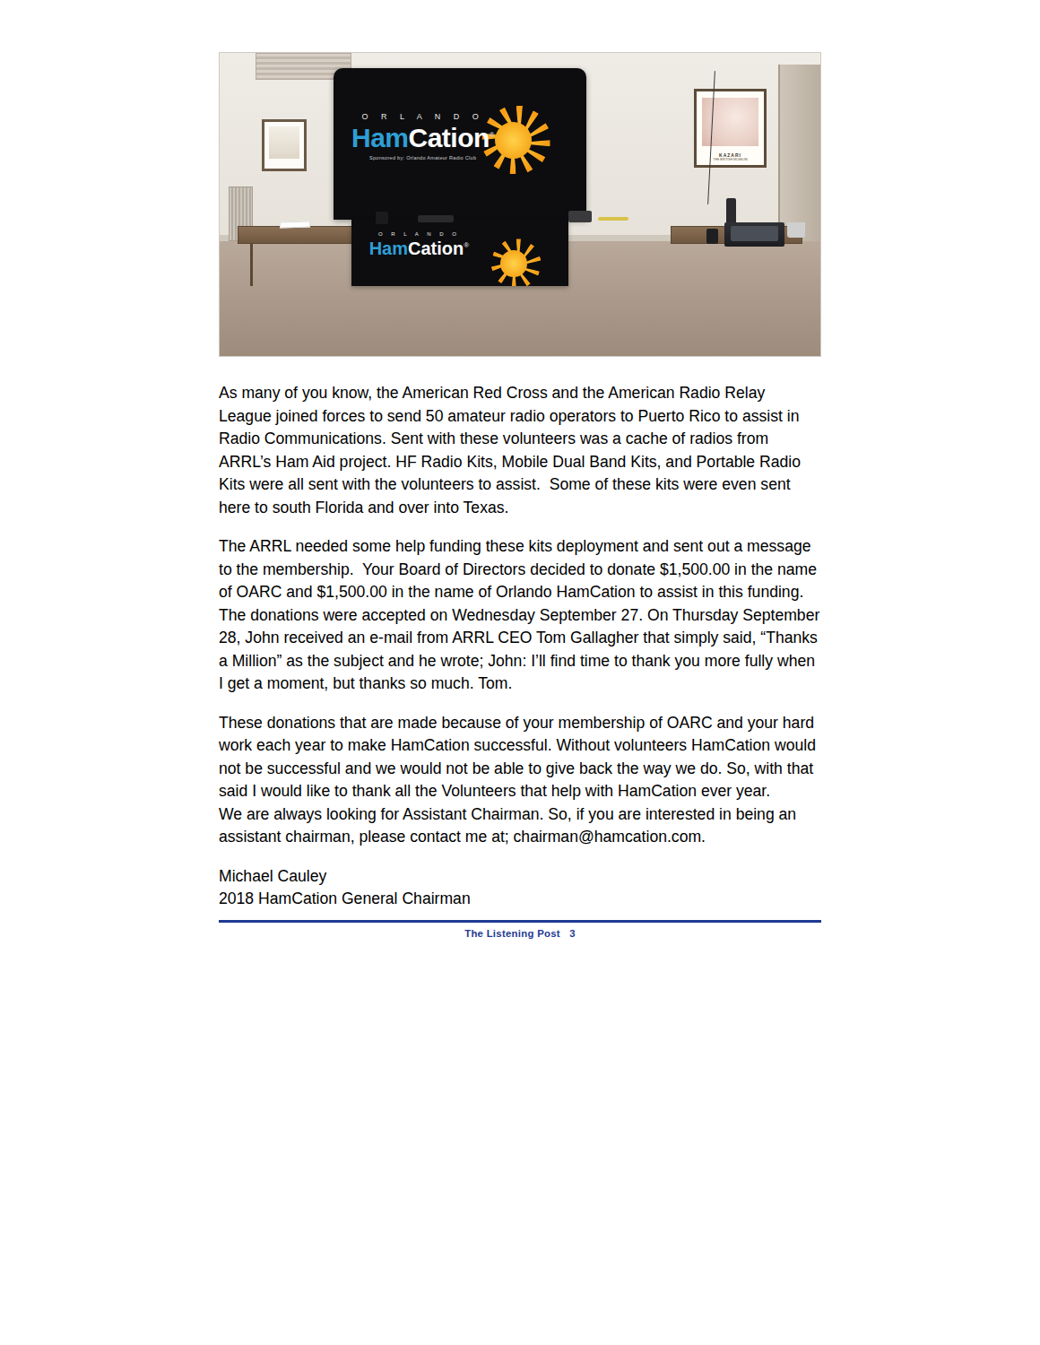KAZARI
THE BRITISH MUSEUM
O R L A N D O
Ham Cation®
Sponsored by: Orlando Amateur Radio Club
O R L A N D O
Ham Cation®
As many of you know, the American Red Cross and the American Radio Relay League joined forces to send 50 amateur radio operators to Puerto Rico to assist in Radio Communications. Sent with these volunteers was a cache of radios from ARRL’s Ham Aid project. HF Radio Kits, Mobile Dual Band Kits, and Portable Radio Kits were all sent with the volunteers to assist. Some of these kits were even sent here to south Florida and over into Texas.
The ARRL needed some help funding these kits deployment and sent out a message to the membership. Your Board of Directors decided to donate $1,500.00 in the name of OARC and $1,500.00 in the name of Orlando HamCation to assist in this funding. The donations were accepted on Wednesday September 27. On Thursday September 28, John received an e-mail from ARRL CEO Tom Gallagher that simply said, “Thanks a Million” as the subject and he wrote; John: I’ll find time to thank you more fully when I get a moment, but thanks so much. Tom.
These donations that are made because of your membership of OARC and your hard work each year to make HamCation successful. Without volunteers HamCation would not be successful and we would not be able to give back the way we do. So, with that said I would like to thank all the Volunteers that help with HamCation ever year.
We are always looking for Assistant Chairman. So, if you are interested in being an assistant chairman, please contact me at; chairman@hamcation.com.
Michael Cauley
2018 HamCation General Chairman
The Listening Post 3